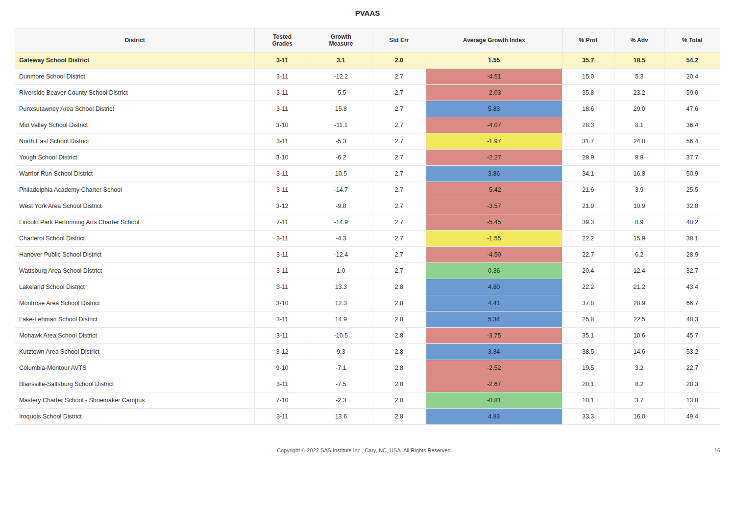PVAAS
| District | Tested Grades | Growth Measure | Std Err | Average Growth Index | % Prof | % Adv | % Total |
| --- | --- | --- | --- | --- | --- | --- | --- |
| Gateway School District | 3-11 | 3.1 | 2.0 | 1.55 | 35.7 | 18.5 | 54.2 |
| Dunmore School District | 3-11 | -12.2 | 2.7 | -4.51 | 15.0 | 5.3 | 20.4 |
| Riverside Beaver County School District | 3-11 | -5.5 | 2.7 | -2.03 | 35.8 | 23.2 | 59.0 |
| Punxsutawney Area School District | 3-11 | 15.8 | 2.7 | 5.83 | 18.6 | 29.0 | 47.6 |
| Mid Valley School District | 3-10 | -11.1 | 2.7 | -4.07 | 28.3 | 8.1 | 36.4 |
| North East School District | 3-11 | -5.3 | 2.7 | -1.97 | 31.7 | 24.8 | 56.4 |
| Yough School District | 3-10 | -6.2 | 2.7 | -2.27 | 28.9 | 8.8 | 37.7 |
| Warrior Run School District | 3-11 | 10.5 | 2.7 | 3.86 | 34.1 | 16.8 | 50.9 |
| Philadelphia Academy Charter School | 3-11 | -14.7 | 2.7 | -5.42 | 21.6 | 3.9 | 25.5 |
| West York Area School District | 3-12 | -9.8 | 2.7 | -3.57 | 21.9 | 10.9 | 32.8 |
| Lincoln Park Performing Arts Charter School | 7-11 | -14.9 | 2.7 | -5.45 | 39.3 | 8.9 | 48.2 |
| Charleroi School District | 3-11 | -4.3 | 2.7 | -1.55 | 22.2 | 15.9 | 38.1 |
| Hanover Public School District | 3-11 | -12.4 | 2.7 | -4.50 | 22.7 | 6.2 | 28.9 |
| Wattsburg Area School District | 3-11 | 1.0 | 2.7 | 0.36 | 20.4 | 12.4 | 32.7 |
| Lakeland School District | 3-11 | 13.3 | 2.8 | 4.80 | 22.2 | 21.2 | 43.4 |
| Montrose Area School District | 3-10 | 12.3 | 2.8 | 4.41 | 37.8 | 28.9 | 66.7 |
| Lake-Lehman School District | 3-11 | 14.9 | 2.8 | 5.34 | 25.8 | 22.5 | 48.3 |
| Mohawk Area School District | 3-11 | -10.5 | 2.8 | -3.75 | 35.1 | 10.6 | 45.7 |
| Kutztown Area School District | 3-12 | 9.3 | 2.8 | 3.34 | 38.5 | 14.6 | 53.2 |
| Columbia-Montour AVTS | 9-10 | -7.1 | 2.8 | -2.52 | 19.5 | 3.2 | 22.7 |
| Blairsville-Saltsburg School District | 3-11 | -7.5 | 2.8 | -2.67 | 20.1 | 8.2 | 28.3 |
| Mastery Charter School - Shoemaker Campus | 7-10 | -2.3 | 2.8 | -0.81 | 10.1 | 3.7 | 13.8 |
| Iroquois School District | 3-11 | 13.6 | 2.8 | 4.83 | 33.3 | 16.0 | 49.4 |
Copyright © 2022 SAS Institute Inc., Cary, NC, USA. All Rights Reserved.
16